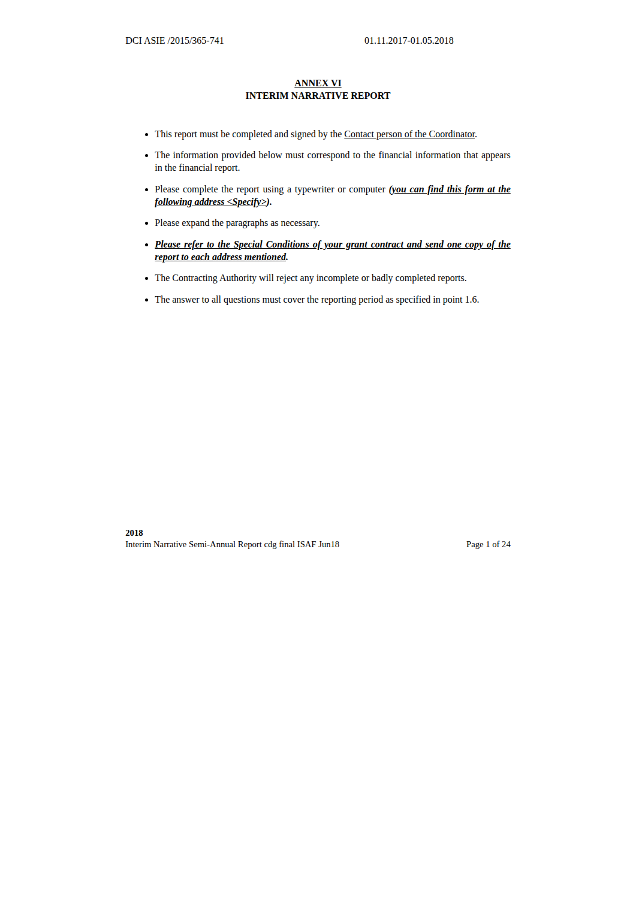DCI ASIE /2015/365-741 01.11.2017-01.05.2018
ANNEX VI
INTERIM NARRATIVE REPORT
This report must be completed and signed by the Contact person of the Coordinator.
The information provided below must correspond to the financial information that appears in the financial report.
Please complete the report using a typewriter or computer (you can find this form at the following address <Specify>).
Please expand the paragraphs as necessary.
Please refer to the Special Conditions of your grant contract and send one copy of the report to each address mentioned.
The Contracting Authority will reject any incomplete or badly completed reports.
The answer to all questions must cover the reporting period as specified in point 1.6.
2018
Interim Narrative Semi-Annual Report cdg final ISAF Jun18
Page 1 of 24